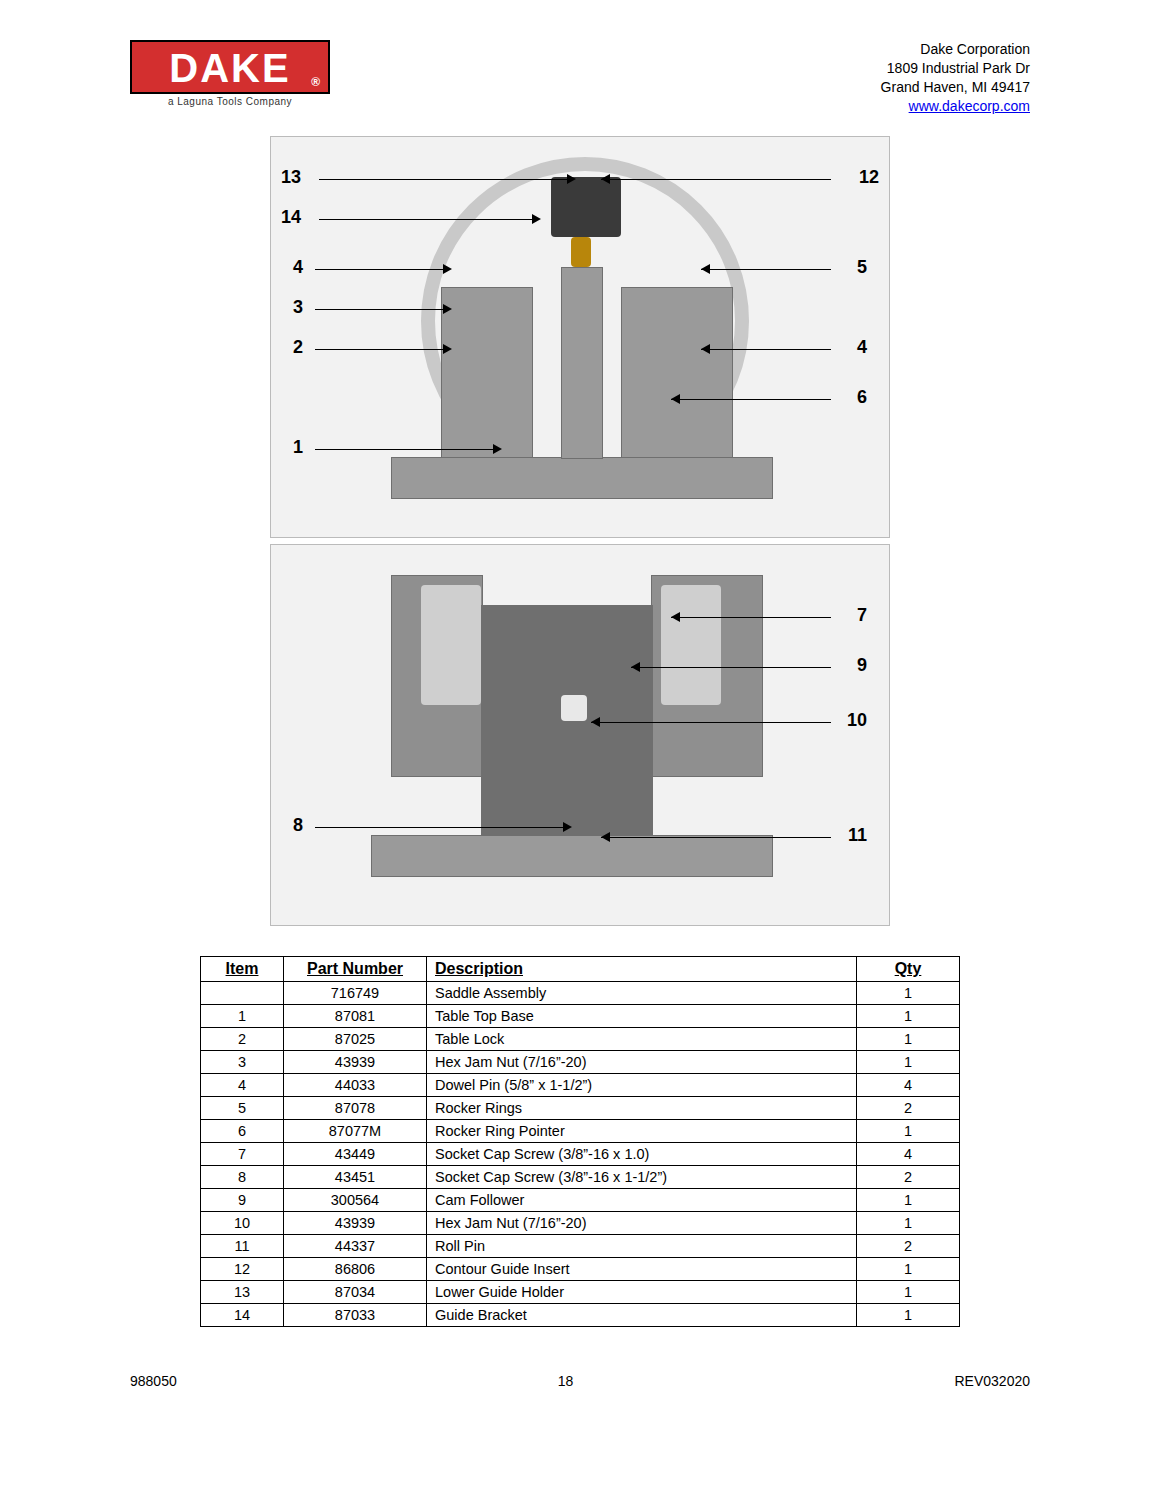DAKE®
a Laguna Tools Company
Dake Corporation
1809 Industrial Park Dr
Grand Haven, MI 49417
www.dakecorp.com
13
14
4
3
2
1
12
5
4
6
7
9
10
8
11
| Item | Part Number | Description | Qty |
| --- | --- | --- | --- |
| | 716749 | Saddle Assembly | 1 |
| 1 | 87081 | Table Top Base | 1 |
| 2 | 87025 | Table Lock | 1 |
| 3 | 43939 | Hex Jam Nut (7/16”-20) | 1 |
| 4 | 44033 | Dowel Pin (5/8” x 1-1/2”) | 4 |
| 5 | 87078 | Rocker Rings | 2 |
| 6 | 87077M | Rocker Ring Pointer | 1 |
| 7 | 43449 | Socket Cap Screw (3/8”-16 x 1.0) | 4 |
| 8 | 43451 | Socket Cap Screw (3/8”-16 x 1-1/2”) | 2 |
| 9 | 300564 | Cam Follower | 1 |
| 10 | 43939 | Hex Jam Nut (7/16”-20) | 1 |
| 11 | 44337 | Roll Pin | 2 |
| 12 | 86806 | Contour Guide Insert | 1 |
| 13 | 87034 | Lower Guide Holder | 1 |
| 14 | 87033 | Guide Bracket | 1 |
988050
18
REV032020